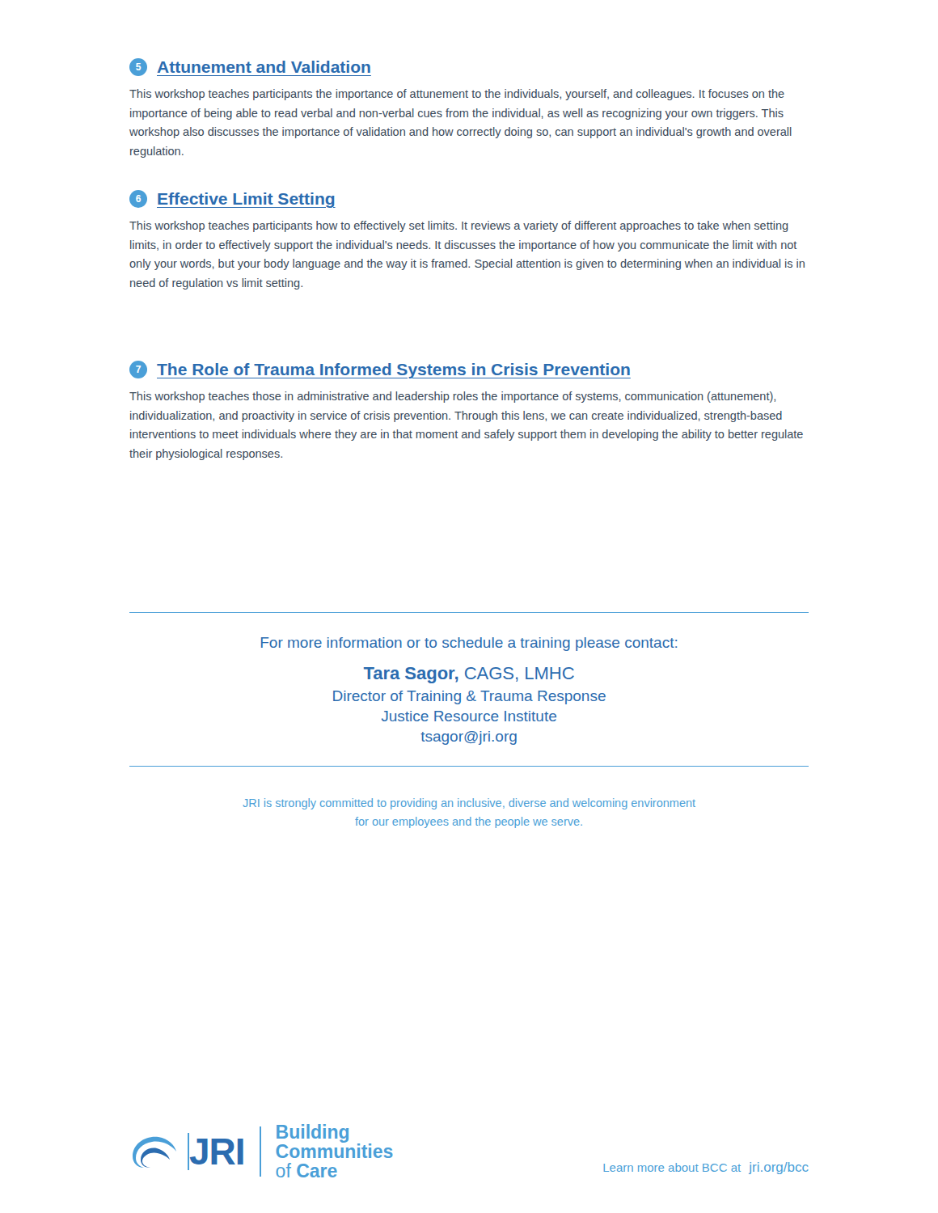5
Attunement and Validation
This workshop teaches participants the importance of attunement to the individuals, yourself, and colleagues. It focuses on the importance of being able to read verbal and non-verbal cues from the individual, as well as recognizing your own triggers. This workshop also discusses the importance of validation and how correctly doing so, can support an individual's growth and overall regulation.
6
Effective Limit Setting
This workshop teaches participants how to effectively set limits. It reviews a variety of different approaches to take when setting limits, in order to effectively support the individual's needs. It discusses the importance of how you communicate the limit with not only your words, but your body language and the way it is framed. Special attention is given to determining when an individual is in need of regulation vs limit setting.
7
The Role of Trauma Informed Systems in Crisis Prevention
This workshop teaches those in administrative and leadership roles the importance of systems, communication (attunement), individualization, and proactivity in service of crisis prevention. Through this lens, we can create individualized, strength-based interventions to meet individuals where they are in that moment and safely support them in developing the ability to better regulate their physiological responses.
For more information or to schedule a training please contact:
Tara Sagor, CAGS, LMHC
Director of Training & Trauma Response
Justice Resource Institute
tsagor@jri.org
JRI is strongly committed to providing an inclusive, diverse and welcoming environment
for our employees and the people we serve.
JRI
Building
Communities
of Care
Learn more about BCC at jri.org/bcc